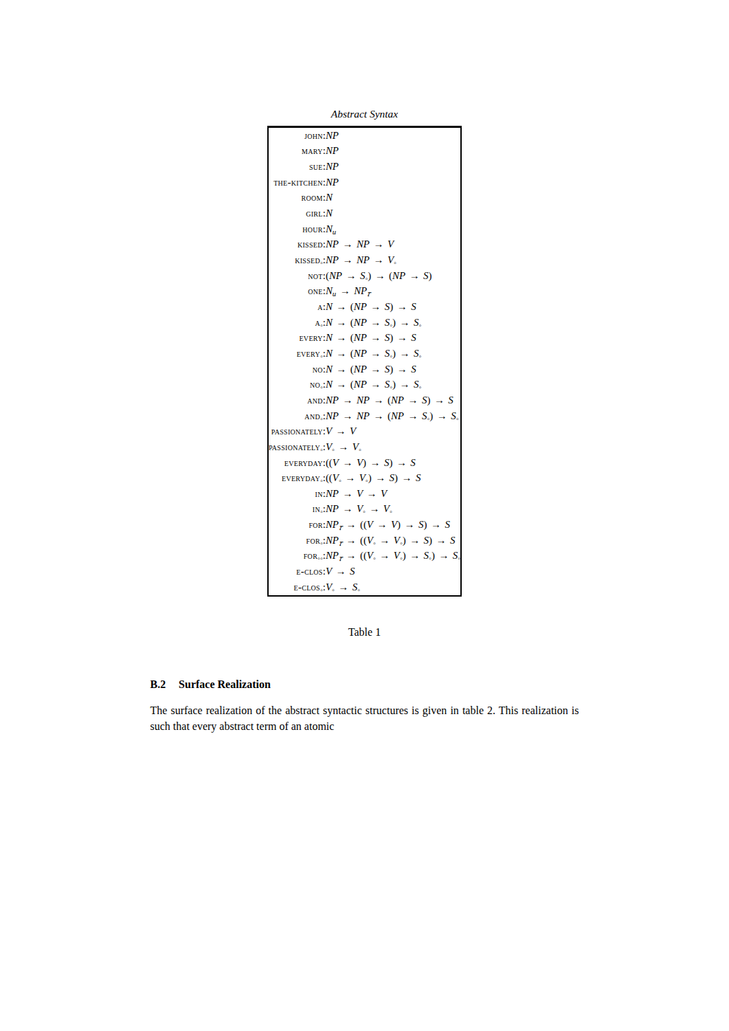Abstract Syntax
| john | : | NP |
| mary | : | NP |
| sue | : | NP |
| the-kitchen | : | NP |
| room | : | N |
| girl | : | N |
| hour | : | N u |
| kissed | : | NP → NP → V |
| kissed ◦ | : | NP → NP → V ◦ |
| not | : | ( NP → S ◦ ) → ( NP → S ) |
| one | : | N u → NP 𝜏 |
| a | : | N → ( NP → S ) → S |
| a ◦ | : | N → ( NP → S ◦ ) → S ◦ |
| every | : | N → ( NP → S ) → S |
| every ◦ | : | N → ( NP → S ◦ ) → S ◦ |
| no | : | N → ( NP → S ) → S |
| no ◦ | : | N → ( NP → S ◦ ) → S ◦ |
| and | : | NP → NP → ( NP → S ) → S |
| and ◦ | : | NP → NP → ( NP → S ◦ ) → S ◦ |
| passionately | : | V → V |
| passionately ◦ | : | V ◦ → V ◦ |
| everyday | : | (( V → V ) → S ) → S |
| everyday ◦ | : | (( V ◦ → V ◦ ) → S ) → S |
| in | : | NP → V → V |
| in ◦ | : | NP → V ◦ → V ◦ |
| for | : | NP 𝜏 → (( V → V ) → S ) → S |
| for ◦ | : | NP 𝜏 → (( V ◦ → V ◦ ) → S ) → S |
| for ◦◦ | : | NP 𝜏 → (( V ◦ → V ◦ ) → S ◦ ) → S ◦ |
| e-clos | : | V → S |
| e-clos ◦ | : | V ◦ → S ◦ |
Table 1
B.2 Surface Realization
The surface realization of the abstract syntactic structures is given in table 2. This realization is such that every abstract term of an atomic